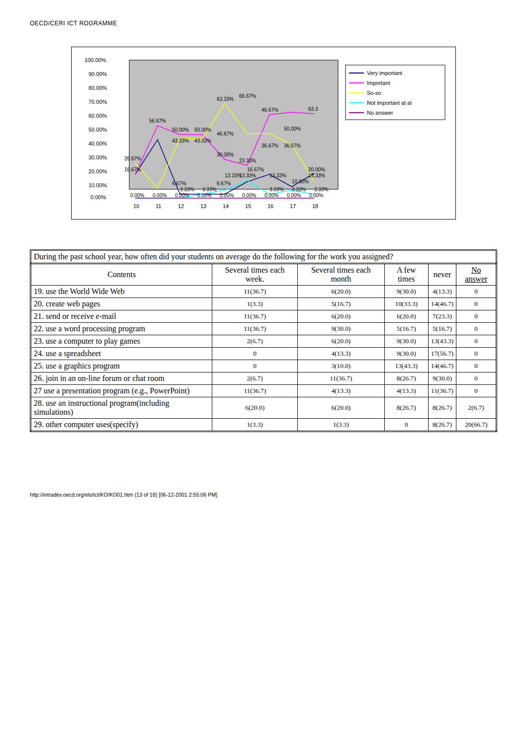OECD/CERI ICT ROGRAMME
100.00% 90.00% 80.00% 70.00% 60.00% 50.00% 40.00% 30.00% 20.00% 10.00% 0.00% 10 11 12 13 14 15 16 17 18 16.67% 26.67% 56.67% 50.00% 50.00% 43.33% 43.33% 46.67% 63.33% 66.67% 63.3 30.00% 23.33% 46.67% 36.67% 36.67% 50.00% 6.67% 6.67% 13.33% 13.33% 16.67% 13.33% 10.00% 20.00% 13.33% 0.00% 0.00% 0.00% 0.00% 0.00% 0.00% 0.00% 0.00% 0.00% 3.33% 3.33% 3.33% 3.33% 3.33% Very important Important So-so Not important at al No answer
During the past school year, how often did your students on average do the following for the work you assigned?
| Contents | Several times each week. | Several times each month | A few times | never | No answer |
| --- | --- | --- | --- | --- | --- |
| 19. use the World Wide Web | 11(36.7) | 6(20.0) | 9(30.0) | 4(13.3) | 0 |
| 20. create web pages | 1(3.3) | 5(16.7) | 10(33.3) | 14(46.7) | 0 |
| 21. send or receive e-mail | 11(36.7) | 6(20.0) | 6(20.0) | 7(23.3) | 0 |
| 22. use a word processing program | 11(36.7) | 9(30.0) | 5(16.7) | 5(16.7) | 0 |
| 23. use a computer to play games | 2(6.7) | 6(20.0) | 9(30.0) | 13(43.3) | 0 |
| 24. use a spreadsheet | 0 | 4(13.3) | 9(30.0) | 17(56.7) | 0 |
| 25. use a graphics program | 0 | 3(10.0) | 13(43.3) | 14(46.7) | 0 |
| 26. join in an on-line forum or chat room | 2(6.7) | 11(36.7) | 8(26.7) | 9(30.0) | 0 |
| 27 use a presentation program (e.g., PowerPoint) | 11(36.7) | 4(13.3) | 4(13.3) | 11(36.7) | 0 |
| 28. use an instructional program(including simulations) | 6(20.0) | 6(20.0) | 8(26.7) | 8(26.7) | 2(6.7) |
| 29. other computer uses(specify) | 1(3.3) | 1(3.3) | 0 | 8(26.7) | 20(66.7) |
http://intradev.oecd.org/els/ict/KO/KO01.htm (13 of 18) [06-12-2001 2:55:06 PM]